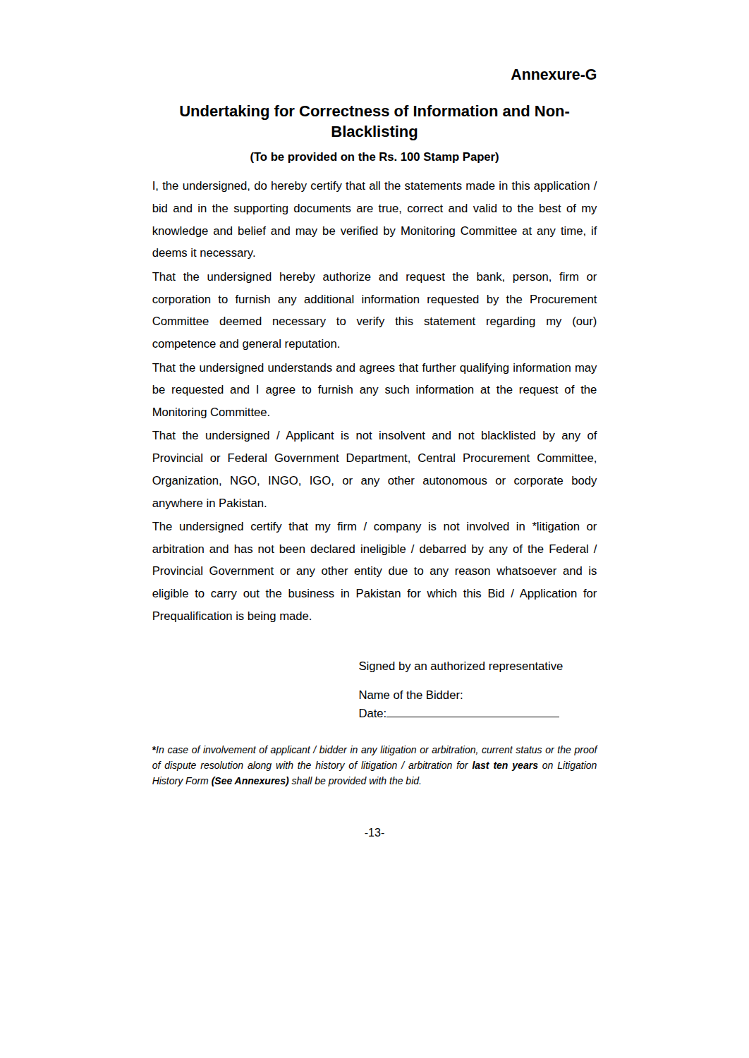Annexure-G
Undertaking for Correctness of Information and Non-Blacklisting
(To be provided on the Rs. 100 Stamp Paper)
I, the undersigned, do hereby certify that all the statements made in this application / bid and in the supporting documents are true, correct and valid to the best of my knowledge and belief and may be verified by Monitoring Committee at any time, if deems it necessary.
That the undersigned hereby authorize and request the bank, person, firm or corporation to furnish any additional information requested by the Procurement Committee deemed necessary to verify this statement regarding my (our) competence and general reputation.
That the undersigned understands and agrees that further qualifying information may be requested and I agree to furnish any such information at the request of the Monitoring Committee.
That the undersigned / Applicant is not insolvent and not blacklisted by any of Provincial or Federal Government Department, Central Procurement Committee, Organization, NGO, INGO, IGO, or any other autonomous or corporate body anywhere in Pakistan.
The undersigned certify that my firm / company is not involved in *litigation or arbitration and has not been declared ineligible / debarred by any of the Federal / Provincial Government or any other entity due to any reason whatsoever and is eligible to carry out the business in Pakistan for which this Bid / Application for Prequalification is being made.
Signed by an authorized representative
Name of the Bidder:
Date:
*In case of involvement of applicant / bidder in any litigation or arbitration, current status or the proof of dispute resolution along with the history of litigation / arbitration for last ten years on Litigation History Form (See Annexures) shall be provided with the bid.
-13-